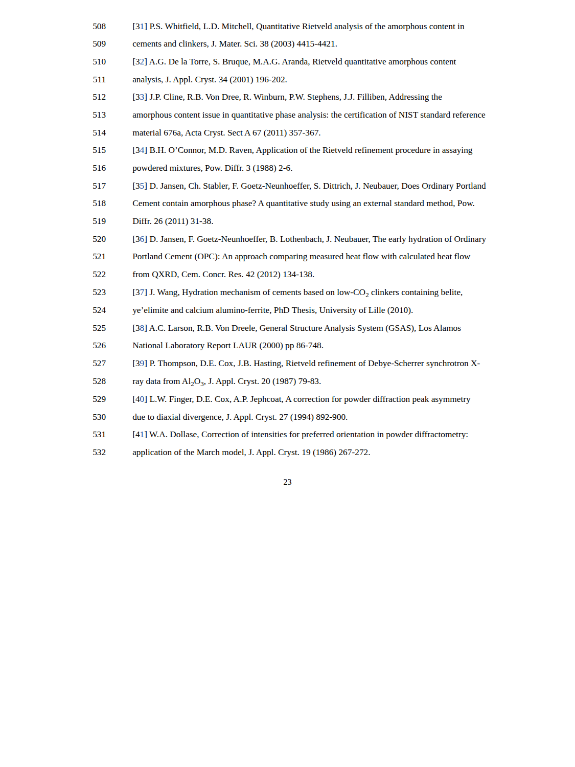508[31] P.S. Whitfield, L.D. Mitchell, Quantitative Rietveld analysis of the amorphous content in
509cements and clinkers, J. Mater. Sci. 38 (2003) 4415-4421.
510[32] A.G. De la Torre, S. Bruque, M.A.G. Aranda, Rietveld quantitative amorphous content
511analysis, J. Appl. Cryst. 34 (2001) 196-202.
512[33] J.P. Cline, R.B. Von Dree, R. Winburn, P.W. Stephens, J.J. Filliben, Addressing the
513amorphous content issue in quantitative phase analysis: the certification of NIST standard reference
514material 676a, Acta Cryst. Sect A 67 (2011) 357-367.
515[34] B.H. O’Connor, M.D. Raven, Application of the Rietveld refinement procedure in assaying
516powdered mixtures, Pow. Diffr. 3 (1988) 2-6.
517[35] D. Jansen, Ch. Stabler, F. Goetz-Neunhoeffer, S. Dittrich, J. Neubauer, Does Ordinary Portland
518 Cement contain amorphous phase? A quantitative study using an external standard method, Pow.
519 Diffr. 26 (2011) 31-38.
520[36] D. Jansen, F. Goetz-Neunhoeffer, B. Lothenbach, J. Neubauer, The early hydration of Ordinary
521 Portland Cement (OPC): An approach comparing measured heat flow with calculated heat flow
522from QXRD, Cem. Concr. Res. 42 (2012) 134-138.
523[37] J. Wang, Hydration mechanism of cements based on low-CO2 clinkers containing belite,
524ye’elimite and calcium alumino-ferrite, PhD Thesis, University of Lille (2010).
525[38] A.C. Larson, R.B. Von Dreele, General Structure Analysis System (GSAS), Los Alamos
526 National Laboratory Report LAUR (2000) pp 86-748.
527[39] P. Thompson, D.E. Cox, J.B. Hasting, Rietveld refinement of Debye-Scherrer synchrotron X-
528ray data from Al2O3, J. Appl. Cryst. 20 (1987) 79-83.
529[40] L.W. Finger, D.E. Cox, A.P. Jephcoat, A correction for powder diffraction peak asymmetry
530due to diaxial divergence, J. Appl. Cryst. 27 (1994) 892-900.
531[41] W.A. Dollase, Correction of intensities for preferred orientation in powder diffractometry:
532application of the March model, J. Appl. Cryst. 19 (1986) 267-272.
23